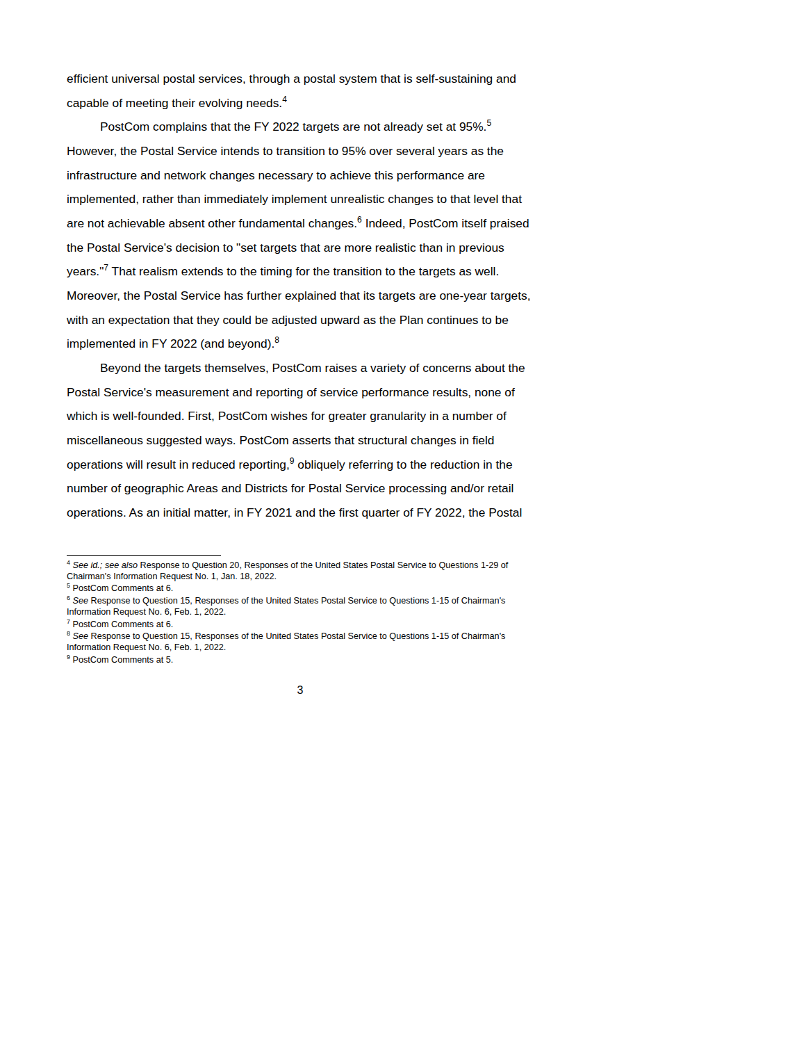efficient universal postal services, through a postal system that is self-sustaining and capable of meeting their evolving needs.4
PostCom complains that the FY 2022 targets are not already set at 95%.5 However, the Postal Service intends to transition to 95% over several years as the infrastructure and network changes necessary to achieve this performance are implemented, rather than immediately implement unrealistic changes to that level that are not achievable absent other fundamental changes.6 Indeed, PostCom itself praised the Postal Service's decision to "set targets that are more realistic than in previous years."7 That realism extends to the timing for the transition to the targets as well. Moreover, the Postal Service has further explained that its targets are one-year targets, with an expectation that they could be adjusted upward as the Plan continues to be implemented in FY 2022 (and beyond).8
Beyond the targets themselves, PostCom raises a variety of concerns about the Postal Service's measurement and reporting of service performance results, none of which is well-founded. First, PostCom wishes for greater granularity in a number of miscellaneous suggested ways. PostCom asserts that structural changes in field operations will result in reduced reporting,9 obliquely referring to the reduction in the number of geographic Areas and Districts for Postal Service processing and/or retail operations. As an initial matter, in FY 2021 and the first quarter of FY 2022, the Postal
4 See id.; see also Response to Question 20, Responses of the United States Postal Service to Questions 1-29 of Chairman's Information Request No. 1, Jan. 18, 2022.
5 PostCom Comments at 6.
6 See Response to Question 15, Responses of the United States Postal Service to Questions 1-15 of Chairman's Information Request No. 6, Feb. 1, 2022.
7 PostCom Comments at 6.
8 See Response to Question 15, Responses of the United States Postal Service to Questions 1-15 of Chairman's Information Request No. 6, Feb. 1, 2022.
9 PostCom Comments at 5.
3